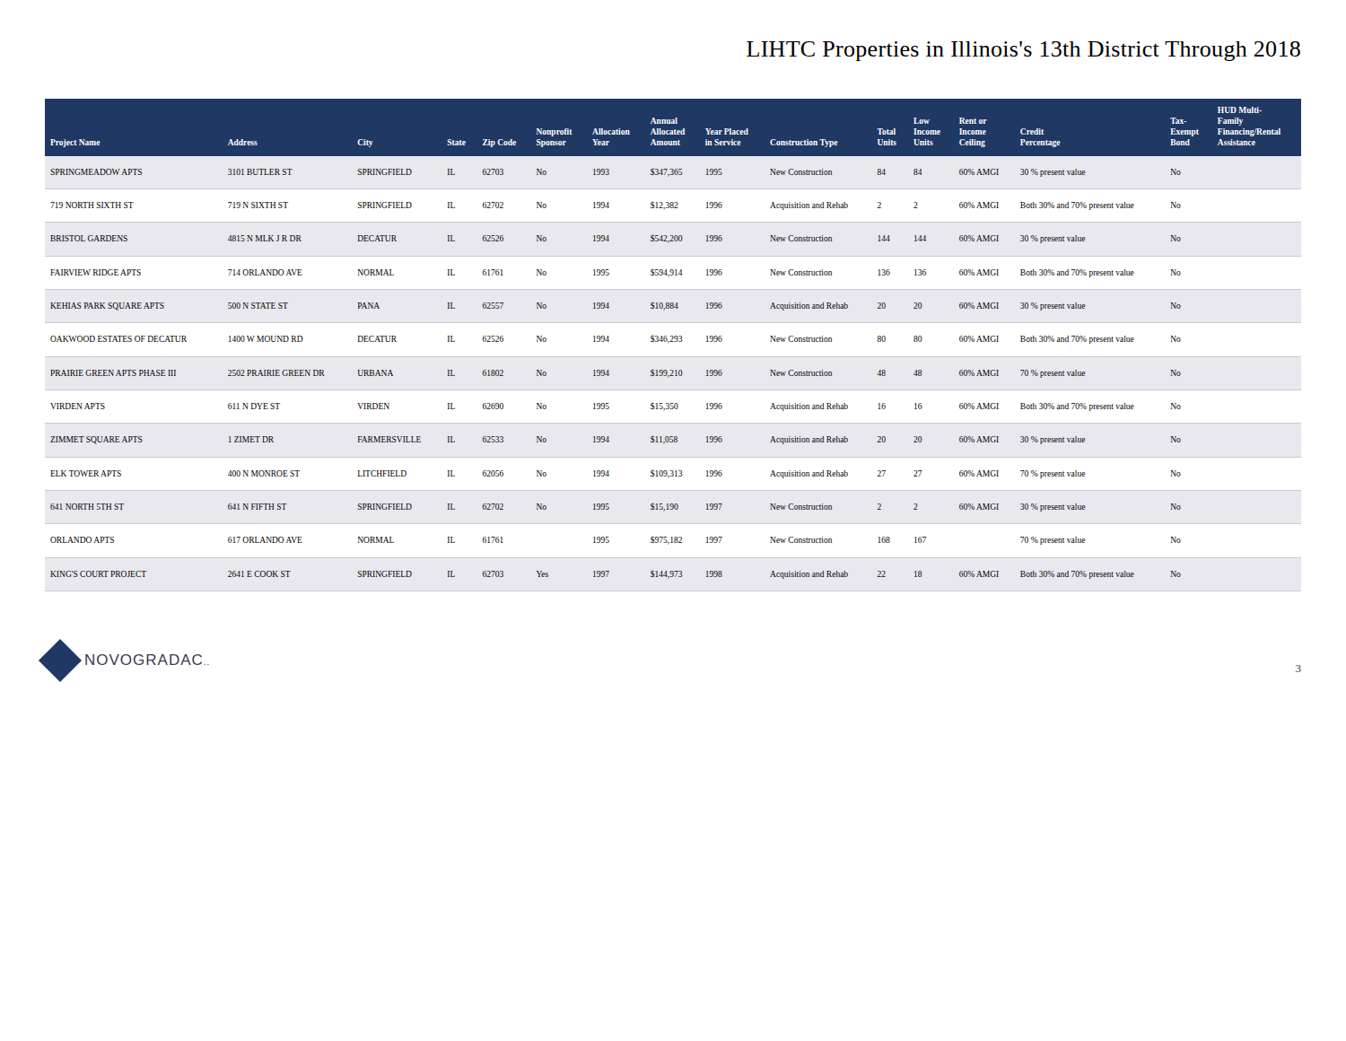LIHTC Properties in Illinois's 13th District Through 2018
| Project Name | Address | City | State | Zip Code | Nonprofit Sponsor | Allocation Year | Annual Allocated Amount | Year Placed in Service | Construction Type | Total Units | Low Income Units | Rent or Income Ceiling | Credit Percentage | Tax- Exempt Bond | HUD Multi- Family Financing/Rental Assistance |
| --- | --- | --- | --- | --- | --- | --- | --- | --- | --- | --- | --- | --- | --- | --- | --- |
| SPRINGMEADOW APTS | 3101 BUTLER ST | SPRINGFIELD | IL | 62703 | No | 1993 | $347,365 | 1995 | New Construction | 84 | 84 | 60% AMGI | 30 % present value | No | |
| 719 NORTH SIXTH ST | 719 N SIXTH ST | SPRINGFIELD | IL | 62702 | No | 1994 | $12,382 | 1996 | Acquisition and Rehab | 2 | 2 | 60% AMGI | Both 30% and 70% present value | No | |
| BRISTOL GARDENS | 4815 N MLK J R DR | DECATUR | IL | 62526 | No | 1994 | $542,200 | 1996 | New Construction | 144 | 144 | 60% AMGI | 30 % present value | No | |
| FAIRVIEW RIDGE APTS | 714 ORLANDO AVE | NORMAL | IL | 61761 | No | 1995 | $594,914 | 1996 | New Construction | 136 | 136 | 60% AMGI | Both 30% and 70% present value | No | |
| KEHIAS PARK SQUARE APTS | 500 N STATE ST | PANA | IL | 62557 | No | 1994 | $10,884 | 1996 | Acquisition and Rehab | 20 | 20 | 60% AMGI | 30 % present value | No | |
| OAKWOOD ESTATES OF DECATUR | 1400 W MOUND RD | DECATUR | IL | 62526 | No | 1994 | $346,293 | 1996 | New Construction | 80 | 80 | 60% AMGI | Both 30% and 70% present value | No | |
| PRAIRIE GREEN APTS PHASE III | 2502 PRAIRIE GREEN DR | URBANA | IL | 61802 | No | 1994 | $199,210 | 1996 | New Construction | 48 | 48 | 60% AMGI | 70 % present value | No | |
| VIRDEN APTS | 611 N DYE ST | VIRDEN | IL | 62690 | No | 1995 | $15,350 | 1996 | Acquisition and Rehab | 16 | 16 | 60% AMGI | Both 30% and 70% present value | No | |
| ZIMMET SQUARE APTS | 1 ZIMET DR | FARMERSVILLE | IL | 62533 | No | 1994 | $11,058 | 1996 | Acquisition and Rehab | 20 | 20 | 60% AMGI | 30 % present value | No | |
| ELK TOWER APTS | 400 N MONROE ST | LITCHFIELD | IL | 62056 | No | 1994 | $109,313 | 1996 | Acquisition and Rehab | 27 | 27 | 60% AMGI | 70 % present value | No | |
| 641 NORTH 5TH ST | 641 N FIFTH ST | SPRINGFIELD | IL | 62702 | No | 1995 | $15,190 | 1997 | New Construction | 2 | 2 | 60% AMGI | 30 % present value | No | |
| ORLANDO APTS | 617 ORLANDO AVE | NORMAL | IL | 61761 | | 1995 | $975,182 | 1997 | New Construction | 168 | 167 | | 70 % present value | No | |
| KING'S COURT PROJECT | 2641 E COOK ST | SPRINGFIELD | IL | 62703 | Yes | 1997 | $144,973 | 1998 | Acquisition and Rehab | 22 | 18 | 60% AMGI | Both 30% and 70% present value | No | |
NOVOGRADAC..
3